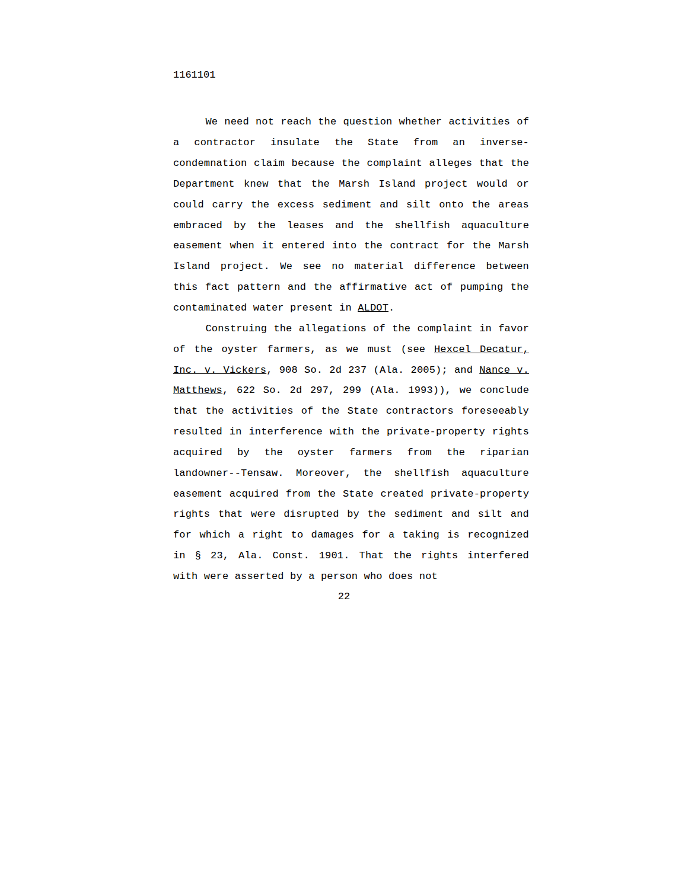1161101
We need not reach the question whether activities of a contractor insulate the State from an inverse-condemnation claim because the complaint alleges that the Department knew that the Marsh Island project would or could carry the excess sediment and silt onto the areas embraced by the leases and the shellfish aquaculture easement when it entered into the contract for the Marsh Island project. We see no material difference between this fact pattern and the affirmative act of pumping the contaminated water present in ALDOT.
Construing the allegations of the complaint in favor of the oyster farmers, as we must (see Hexcel Decatur, Inc. v. Vickers, 908 So. 2d 237 (Ala. 2005); and Nance v. Matthews, 622 So. 2d 297, 299 (Ala. 1993)), we conclude that the activities of the State contractors foreseeably resulted in interference with the private-property rights acquired by the oyster farmers from the riparian landowner--Tensaw. Moreover, the shellfish aquaculture easement acquired from the State created private-property rights that were disrupted by the sediment and silt and for which a right to damages for a taking is recognized in § 23, Ala. Const. 1901. That the rights interfered with were asserted by a person who does not
22